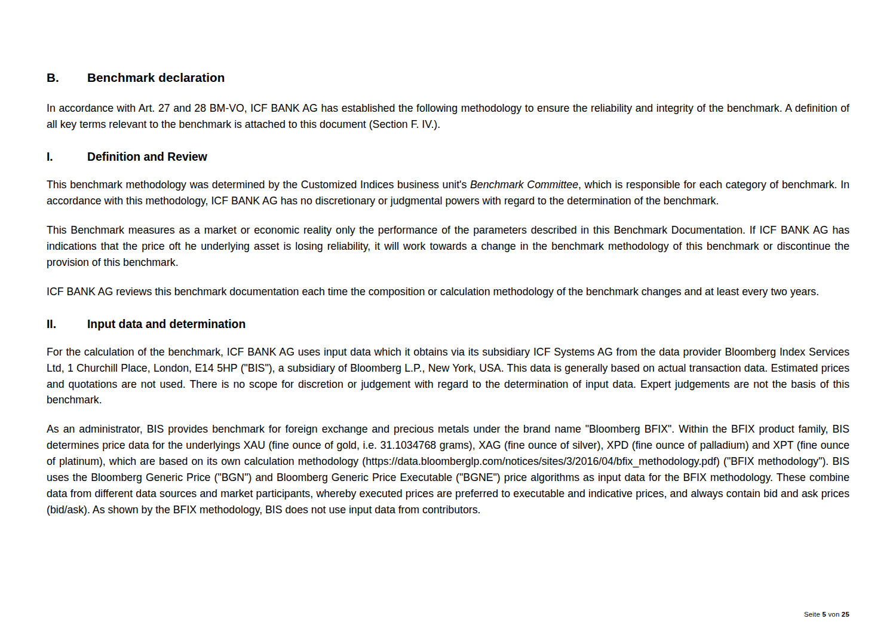B. Benchmark declaration
In accordance with Art. 27 and 28 BM-VO, ICF BANK AG has established the following methodology to ensure the reliability and integrity of the benchmark. A definition of all key terms relevant to the benchmark is attached to this document (Section F. IV.).
I. Definition and Review
This benchmark methodology was determined by the Customized Indices business unit's Benchmark Committee, which is responsible for each category of benchmark. In accordance with this methodology, ICF BANK AG has no discretionary or judgmental powers with regard to the determination of the benchmark.
This Benchmark measures as a market or economic reality only the performance of the parameters described in this Benchmark Documentation. If ICF BANK AG has indications that the price oft he underlying asset is losing reliability, it will work towards a change in the benchmark methodology of this benchmark or discontinue the provision of this benchmark.
ICF BANK AG reviews this benchmark documentation each time the composition or calculation methodology of the benchmark changes and at least every two years.
II. Input data and determination
For the calculation of the benchmark, ICF BANK AG uses input data which it obtains via its subsidiary ICF Systems AG from the data provider Bloomberg Index Services Ltd, 1 Churchill Place, London, E14 5HP ("BIS"), a subsidiary of Bloomberg L.P., New York, USA. This data is generally based on actual transaction data. Estimated prices and quotations are not used. There is no scope for discretion or judgement with regard to the determination of input data. Expert judgements are not the basis of this benchmark.
As an administrator, BIS provides benchmark for foreign exchange and precious metals under the brand name "Bloomberg BFIX". Within the BFIX product family, BIS determines price data for the underlyings XAU (fine ounce of gold, i.e. 31.1034768 grams), XAG (fine ounce of silver), XPD (fine ounce of palladium) and XPT (fine ounce of platinum), which are based on its own calculation methodology (https://data.bloomberglp.com/notices/sites/3/2016/04/bfix_methodology.pdf) ("BFIX methodology"). BIS uses the Bloomberg Generic Price ("BGN") and Bloomberg Generic Price Executable ("BGNE") price algorithms as input data for the BFIX methodology. These combine data from different data sources and market participants, whereby executed prices are preferred to executable and indicative prices, and always contain bid and ask prices (bid/ask). As shown by the BFIX methodology, BIS does not use input data from contributors.
Seite 5 von 25